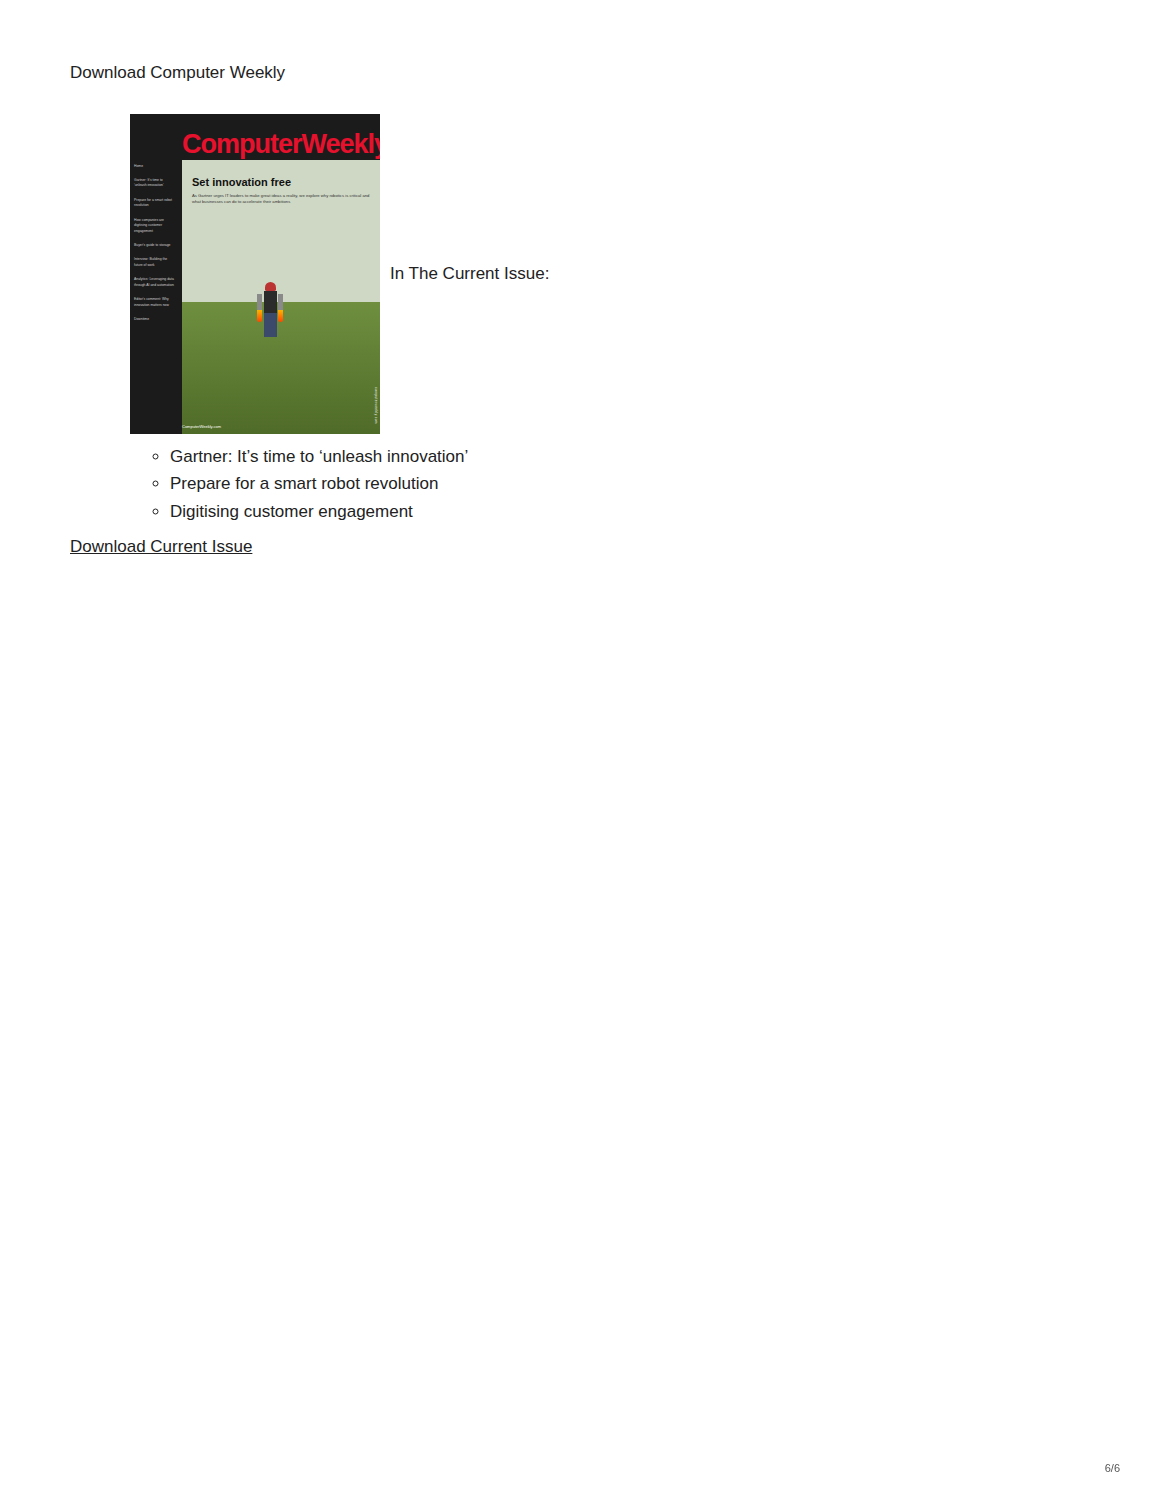Download Computer Weekly
ComputerWeekly14–20 MAY 2024
Home
Gartner: It's time to 'unleash innovation'
Prepare for a smart robot revolution
How companies are digitising customer engagement
Buyer's guide to storage
Interview: Building the future of work
Analytics: Leveraging data through AI and automation
Editor's comment: Why innovation matters now
Downtime
Set innovation free
As Gartner urges IT leaders to make great ideas a reality, we explore why robotics is critical and what businesses can do to accelerate their ambitions
ComputerWeekly.com
computerweekly.com
In The Current Issue:
Gartner: It’s time to ‘unleash innovation’
Prepare for a smart robot revolution
Digitising customer engagement
Download Current Issue
6/6